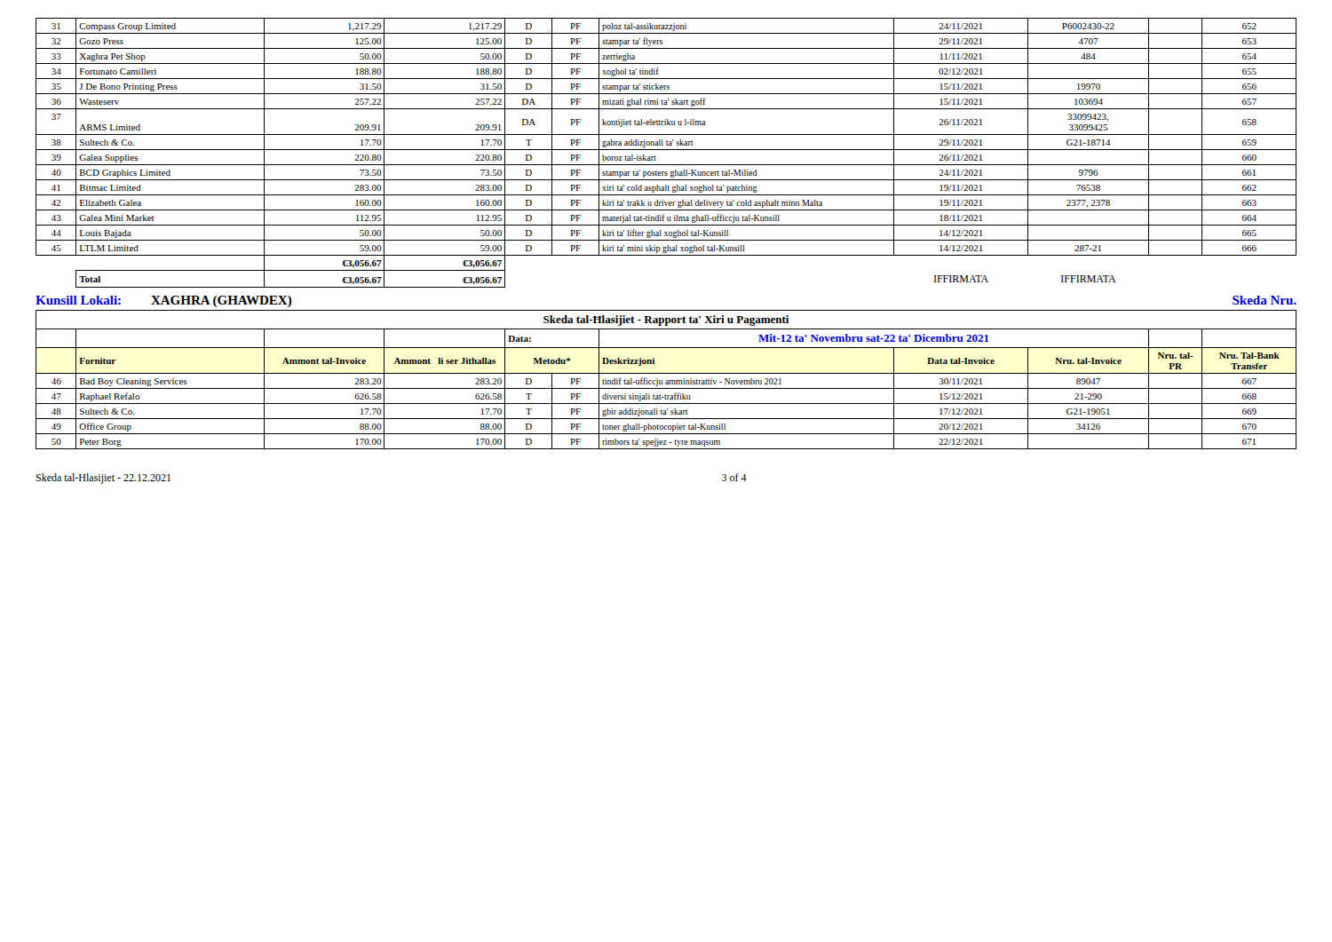| 31 | Compass Group Limited | 1,217.29 | 1,217.29 | D | PF | poloz tal-assikurazzjoni | 24/11/2021 | P6002430-22 | | 652 |
| 32 | Gozo Press | 125.00 | 125.00 | D | PF | stampar ta' flyers | 29/11/2021 | 4707 | | 653 |
| 33 | Xaghra Pet Shop | 50.00 | 50.00 | D | PF | zerriegha | 11/11/2021 | 484 | | 654 |
| 34 | Fortunato Camilleri | 188.80 | 188.80 | D | PF | xoghol ta' tindif | 02/12/2021 | | | 655 |
| 35 | J De Bono Printing Press | 31.50 | 31.50 | D | PF | stampar ta' stickers | 15/11/2021 | 19970 | | 656 |
| 36 | Wasteserv | 257.22 | 257.22 | DA | PF | mizati ghal rimi ta' skart goff | 15/11/2021 | 103694 | | 657 |
| 37 | ARMS Limited | 209.91 | 209.91 | DA | PF | kontijiet tal-elettriku u l-ilma | 26/11/2021 | 33099423, 33099425 | | 658 |
| 38 | Sultech & Co. | 17.70 | 17.70 | T | PF | gabra addizjonali ta' skart | 29/11/2021 | G21-18714 | | 659 |
| 39 | Galea Supplies | 220.80 | 220.80 | D | PF | boroz tal-iskart | 26/11/2021 | | | 660 |
| 40 | BCD Graphics Limited | 73.50 | 73.50 | D | PF | stampar ta' posters ghall-Kuncert tal-Milied | 24/11/2021 | 9796 | | 661 |
| 41 | Bitmac Limited | 283.00 | 283.00 | D | PF | xiri ta' cold asphalt ghal xoghol ta' patching | 19/11/2021 | 76538 | | 662 |
| 42 | Elizabeth Galea | 160.00 | 160.00 | D | PF | kiri ta' trakk u driver ghal delivery ta' cold asphalt minn Malta | 19/11/2021 | 2377, 2378 | | 663 |
| 43 | Galea Mini Market | 112.95 | 112.95 | D | PF | materjal tat-tindif u ilma ghall-ufficcju tal-Kunsill | 18/11/2021 | | | 664 |
| 44 | Louis Bajada | 50.00 | 50.00 | D | PF | kiri ta' lifter ghal xoghol tal-Kunsill | 14/12/2021 | | | 665 |
| 45 | LTLM Limited | 59.00 | 59.00 | D | PF | kiri ta' mini skip ghal xoghol tal-Kunsill | 14/12/2021 | 287-21 | | 666 |
| | | €3,056.67 | €3,056.67 | | | | | | | |
| | Total | €3,056.67 | €3,056.67 | | | | IFFIRMATA | IFFIRMATA | | |
Kunsill Lokali: XAGHRA (GHAWDEX)
Skeda Nru.
| Skeda tal-Ħlasijiet - Rapport ta' Xiri u Pagamenti |
| | | | | Data: | Mit-12 ta' Novembru sat-22 ta' Dicembru 2021 | | |
| | Fornitur | Ammont tal-Invoice | Ammont li ser Jithallas | Metodu* | Deskrizzjoni | Data tal-Invoice | Nru. tal-Invoice | Nru. tal-PR | Nru. Tal-Bank Transfer |
| 46 | Bad Boy Cleaning Services | 283.20 | 283.20 | D | PF | tindif tal-ufficcju amministrattiv - Novembru 2021 | 30/11/2021 | 89047 | | 667 |
| 47 | Raphael Refalo | 626.58 | 626.58 | T | PF | diversi sinjali tat-traffiku | 15/12/2021 | 21-290 | | 668 |
| 48 | Sultech & Co. | 17.70 | 17.70 | T | PF | gbir addizjonali ta' skart | 17/12/2021 | G21-19051 | | 669 |
| 49 | Office Group | 88.00 | 88.00 | D | PF | toner ghall-photocopier tal-Kunsill | 20/12/2021 | 34126 | | 670 |
| 50 | Peter Borg | 170.00 | 170.00 | D | PF | rimbors ta' spejjez - tyre maqsum | 22/12/2021 | | | 671 |
Skeda tal-Hlasijiet - 22.12.2021
3 of 4